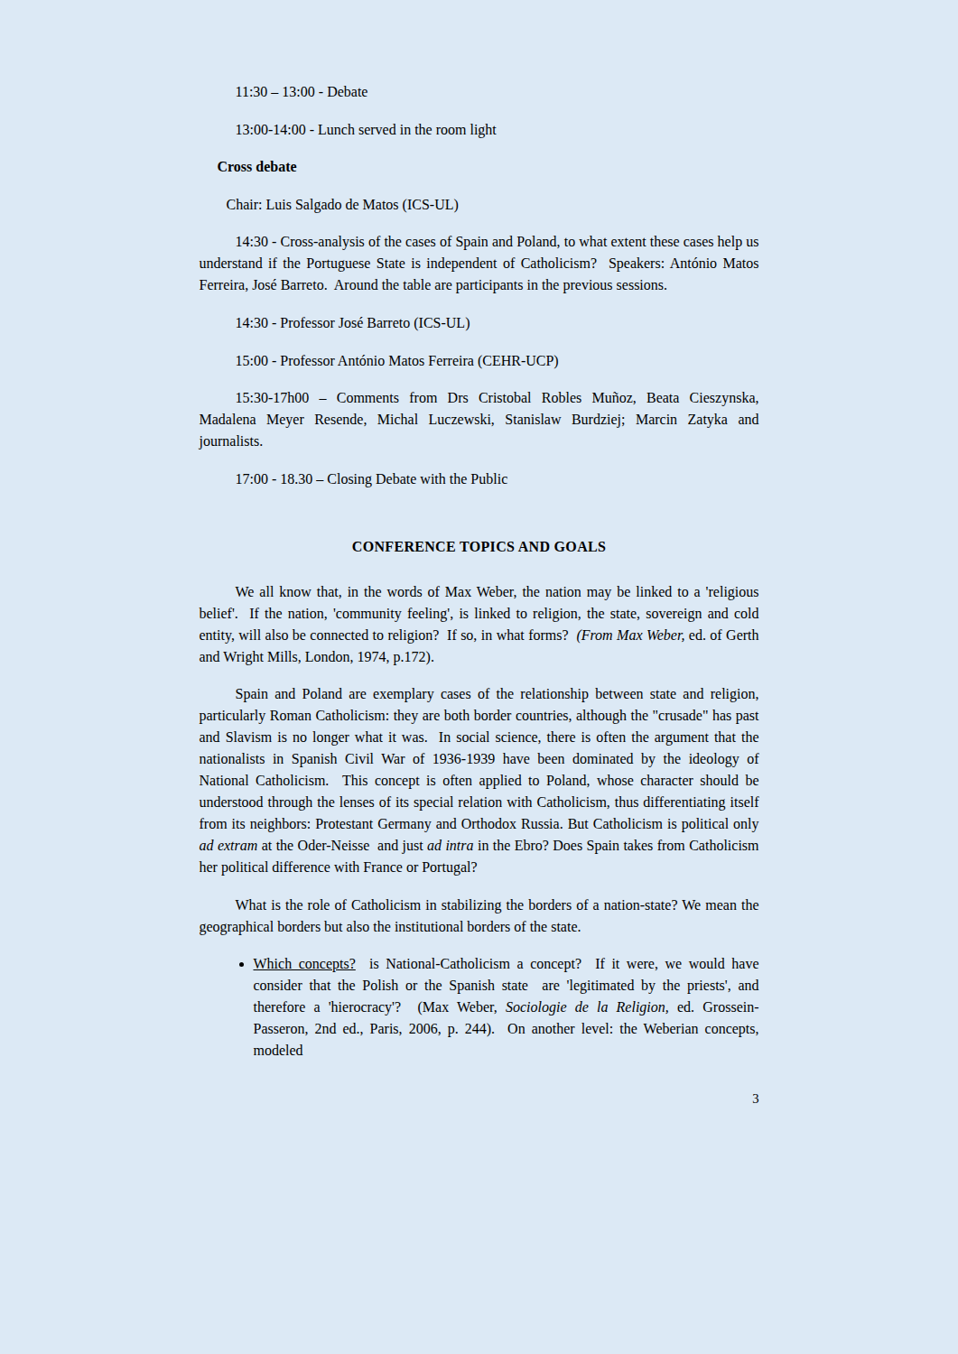11:30 – 13:00 - Debate
13:00-14:00 - Lunch served in the room light
Cross debate
Chair: Luis Salgado de Matos (ICS-UL)
14:30 - Cross-analysis of the cases of Spain and Poland, to what extent these cases help us understand if the Portuguese State is independent of Catholicism? Speakers: António Matos Ferreira, José Barreto. Around the table are participants in the previous sessions.
14:30 - Professor José Barreto (ICS-UL)
15:00 - Professor António Matos Ferreira (CEHR-UCP)
15:30-17h00 – Comments from Drs Cristobal Robles Muñoz, Beata Cieszynska, Madalena Meyer Resende, Michal Luczewski, Stanislaw Burdziej; Marcin Zatyka and journalists.
17:00 - 18.30 – Closing Debate with the Public
CONFERENCE TOPICS AND GOALS
We all know that, in the words of Max Weber, the nation may be linked to a 'religious belief'. If the nation, 'community feeling', is linked to religion, the state, sovereign and cold entity, will also be connected to religion? If so, in what forms? (From Max Weber, ed. of Gerth and Wright Mills, London, 1974, p.172).
Spain and Poland are exemplary cases of the relationship between state and religion, particularly Roman Catholicism: they are both border countries, although the "crusade" has past and Slavism is no longer what it was. In social science, there is often the argument that the nationalists in Spanish Civil War of 1936-1939 have been dominated by the ideology of National Catholicism. This concept is often applied to Poland, whose character should be understood through the lenses of its special relation with Catholicism, thus differentiating itself from its neighbors: Protestant Germany and Orthodox Russia. But Catholicism is political only ad extram at the Oder-Neisse and just ad intra in the Ebro? Does Spain takes from Catholicism her political difference with France or Portugal?
What is the role of Catholicism in stabilizing the borders of a nation-state? We mean the geographical borders but also the institutional borders of the state.
Which concepts? is National-Catholicism a concept? If it were, we would have consider that the Polish or the Spanish state are 'legitimated by the priests', and therefore a 'hierocracy'? (Max Weber, Sociologie de la Religion, ed. Grossein-Passeron, 2nd ed., Paris, 2006, p. 244). On another level: the Weberian concepts, modeled
3